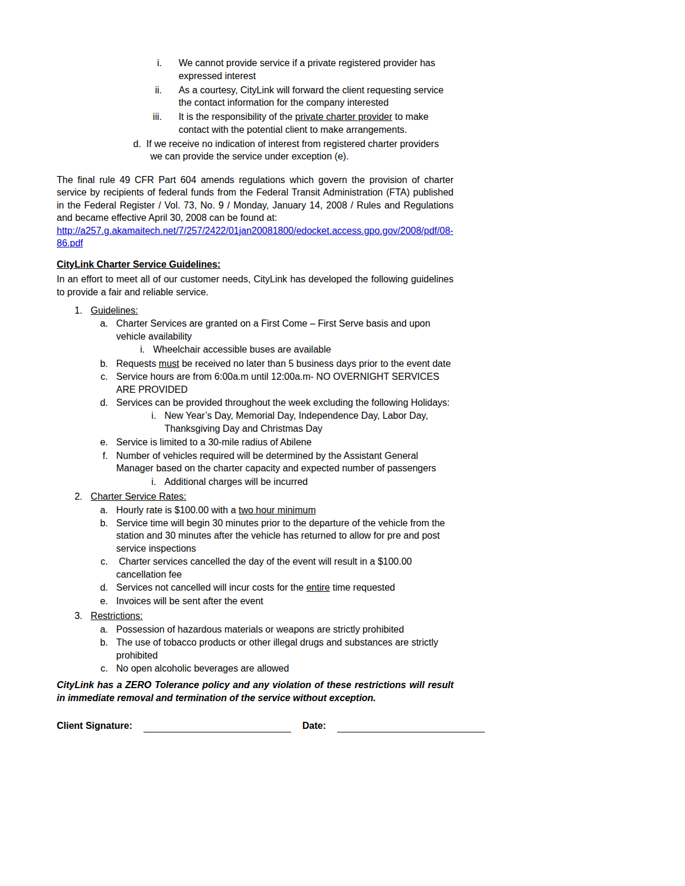We cannot provide service if a private registered provider has expressed interest
As a courtesy, CityLink will forward the client requesting service the contact information for the company interested
It is the responsibility of the private charter provider to make contact with the potential client to make arrangements.
d. If we receive no indication of interest from registered charter providers we can provide the service under exception (e).
The final rule 49 CFR Part 604 amends regulations which govern the provision of charter service by recipients of federal funds from the Federal Transit Administration (FTA) published in the Federal Register / Vol. 73, No. 9 / Monday, January 14, 2008 / Rules and Regulations and became effective April 30, 2008 can be found at:
http://a257.g.akamaitech.net/7/257/2422/01jan20081800/edocket.access.gpo.gov/2008/pdf/08-86.pdf
CityLink Charter Service Guidelines:
In an effort to meet all of our customer needs, CityLink has developed the following guidelines to provide a fair and reliable service.
Guidelines:
Charter Services are granted on a First Come – First Serve basis and upon vehicle availability
Wheelchair accessible buses are available
Requests must be received no later than 5 business days prior to the event date
Service hours are from 6:00a.m until 12:00a.m- NO OVERNIGHT SERVICES ARE PROVIDED
Services can be provided throughout the week excluding the following Holidays:
New Year’s Day, Memorial Day, Independence Day, Labor Day, Thanksgiving Day and Christmas Day
Service is limited to a 30-mile radius of Abilene
Number of vehicles required will be determined by the Assistant General Manager based on the charter capacity and expected number of passengers
Additional charges will be incurred
Charter Service Rates:
Hourly rate is $100.00 with a two hour minimum
Service time will begin 30 minutes prior to the departure of the vehicle from the station and 30 minutes after the vehicle has returned to allow for pre and post service inspections
Charter services cancelled the day of the event will result in a $100.00 cancellation fee
Services not cancelled will incur costs for the entire time requested
Invoices will be sent after the event
Restrictions:
Possession of hazardous materials or weapons are strictly prohibited
The use of tobacco products or other illegal drugs and substances are strictly prohibited
No open alcoholic beverages are allowed
CityLink has a ZERO Tolerance policy and any violation of these restrictions will result in immediate removal and termination of the service without exception.
Client Signature: Date: